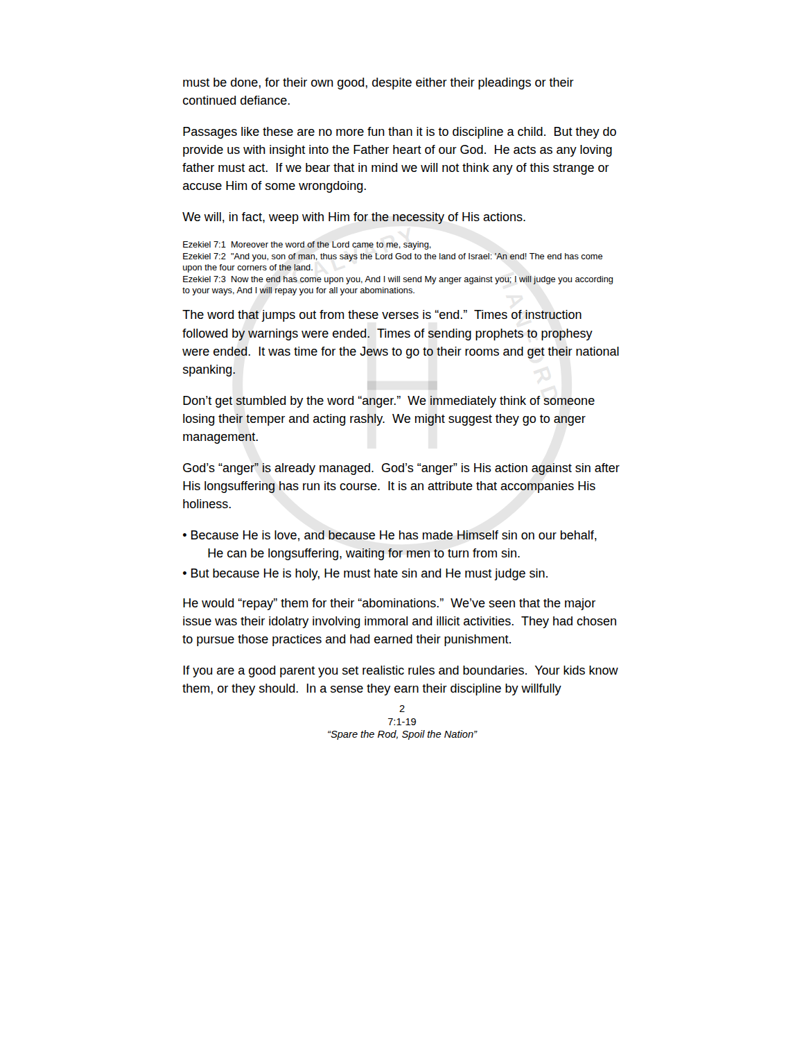CALVARY HANFORD
must be done, for their own good, despite either their pleadings or their continued defiance.
Passages like these are no more fun than it is to discipline a child. But they do provide us with insight into the Father heart of our God. He acts as any loving father must act. If we bear that in mind we will not think any of this strange or accuse Him of some wrongdoing.
We will, in fact, weep with Him for the necessity of His actions.
Ezekiel 7:1 Moreover the word of the Lord came to me, saying, Ezekiel 7:2 "And you, son of man, thus says the Lord God to the land of Israel: 'An end! The end has come upon the four corners of the land. Ezekiel 7:3 Now the end has come upon you, And I will send My anger against you; I will judge you according to your ways, And I will repay you for all your abominations.
The word that jumps out from these verses is “end.” Times of instruction followed by warnings were ended. Times of sending prophets to prophesy were ended. It was time for the Jews to go to their rooms and get their national spanking.
Don’t get stumbled by the word “anger.” We immediately think of someone losing their temper and acting rashly. We might suggest they go to anger management.
God’s “anger” is already managed. God’s “anger” is His action against sin after His longsuffering has run its course. It is an attribute that accompanies His holiness.
• Because He is love, and because He has made Himself sin on our behalf,He can be longsuffering, waiting for men to turn from sin.
• But because He is holy, He must hate sin and He must judge sin.
He would “repay” them for their “abominations.” We’ve seen that the major issue was their idolatry involving immoral and illicit activities. They had chosen to pursue those practices and had earned their punishment.
If you are a good parent you set realistic rules and boundaries. Your kids know them, or they should. In a sense they earn their discipline by willfully
2
7:1-19
“Spare the Rod, Spoil the Nation”